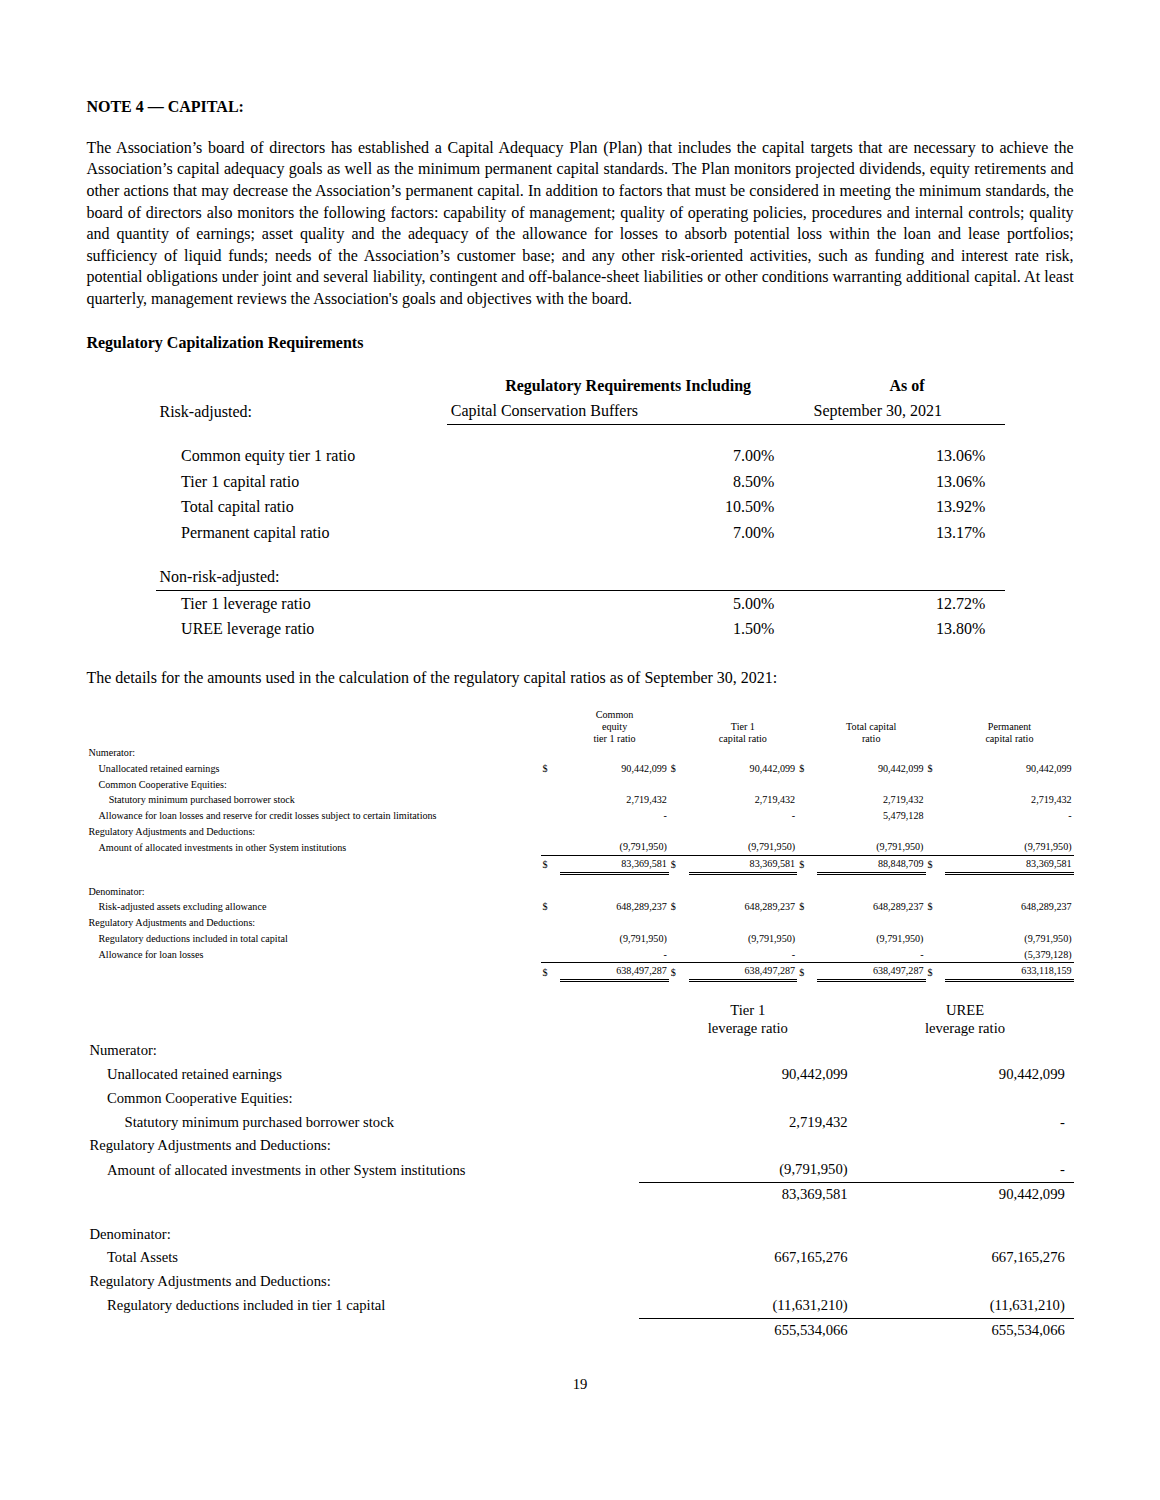NOTE 4 — CAPITAL:
The Association’s board of directors has established a Capital Adequacy Plan (Plan) that includes the capital targets that are necessary to achieve the Association’s capital adequacy goals as well as the minimum permanent capital standards. The Plan monitors projected dividends, equity retirements and other actions that may decrease the Association’s permanent capital. In addition to factors that must be considered in meeting the minimum standards, the board of directors also monitors the following factors: capability of management; quality of operating policies, procedures and internal controls; quality and quantity of earnings; asset quality and the adequacy of the allowance for losses to absorb potential loss within the loan and lease portfolios; sufficiency of liquid funds; needs of the Association’s customer base; and any other risk-oriented activities, such as funding and interest rate risk, potential obligations under joint and several liability, contingent and off-balance-sheet liabilities or other conditions warranting additional capital. At least quarterly, management reviews the Association's goals and objectives with the board.
Regulatory Capitalization Requirements
| | Regulatory Requirements Including | As of |
| Risk-adjusted: | Capital Conservation Buffers | September 30, 2021 |
| Common equity tier 1 ratio | 7.00% | 13.06% |
| Tier 1 capital ratio | 8.50% | 13.06% |
| Total capital ratio | 10.50% | 13.92% |
| Permanent capital ratio | 7.00% | 13.17% |
| Non-risk-adjusted: | | |
| Tier 1 leverage ratio | 5.00% | 12.72% |
| UREE leverage ratio | 1.50% | 13.80% |
The details for the amounts used in the calculation of the regulatory capital ratios as of September 30, 2021:
| | | Common equity tier 1 ratio | | Tier 1 capital ratio | | Total capital ratio | | Permanent capital ratio |
| Numerator: | |
| Unallocated retained earnings | $ | 90,442,099 | $ | 90,442,099 | $ | 90,442,099 | $ | 90,442,099 |
| Common Cooperative Equities: | |
| Statutory minimum purchased borrower stock | | 2,719,432 | | 2,719,432 | | 2,719,432 | | 2,719,432 |
| Allowance for loan losses and reserve for credit losses subject to certain limitations | | - | | - | | 5,479,128 | | - |
| Regulatory Adjustments and Deductions: | |
| Amount of allocated investments in other System institutions | | (9,791,950) | | (9,791,950) | | (9,791,950) | | (9,791,950) |
| | $ | 83,369,581 | $ | 83,369,581 | $ | 88,848,709 | $ | 83,369,581 |
| Denominator: | |
| Risk-adjusted assets excluding allowance | $ | 648,289,237 | $ | 648,289,237 | $ | 648,289,237 | $ | 648,289,237 |
| Regulatory Adjustments and Deductions: | |
| Regulatory deductions included in total capital | | (9,791,950) | | (9,791,950) | | (9,791,950) | | (9,791,950) |
| Allowance for loan losses | | - | | - | | - | | (5,379,128) |
| | $ | 638,497,287 | $ | 638,497,287 | $ | 638,497,287 | $ | 633,118,159 |
| | Tier 1 leverage ratio | UREE leverage ratio |
| Numerator: | | |
| Unallocated retained earnings | 90,442,099 | 90,442,099 |
| Common Cooperative Equities: | | |
| Statutory minimum purchased borrower stock | 2,719,432 | - |
| Regulatory Adjustments and Deductions: | | |
| Amount of allocated investments in other System institutions | (9,791,950) | - |
| | 83,369,581 | 90,442,099 |
| Denominator: | | |
| Total Assets | 667,165,276 | 667,165,276 |
| Regulatory Adjustments and Deductions: | | |
| Regulatory deductions included in tier 1 capital | (11,631,210) | (11,631,210) |
| | 655,534,066 | 655,534,066 |
19